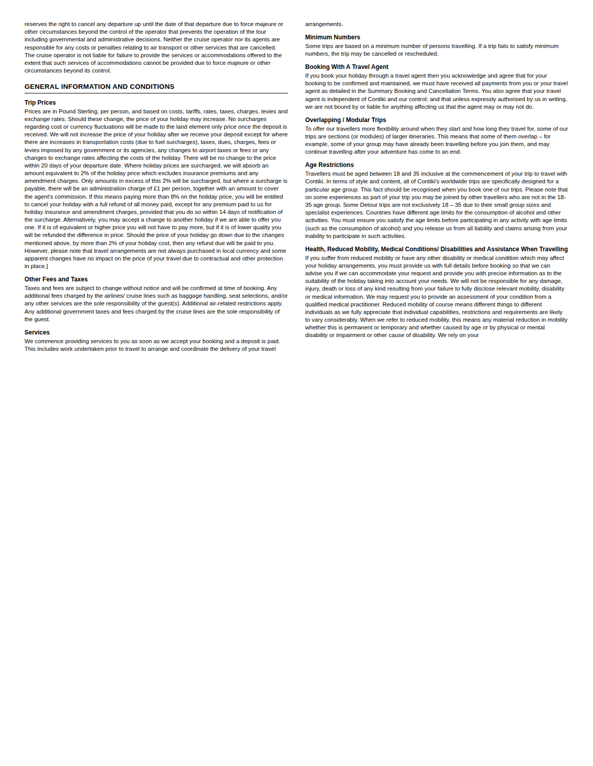reserves the right to cancel any departure up until the date of that departure due to force majeure or other circumstances beyond the control of the operator that prevents the operation of the tour including governmental and administrative decisions. Neither the cruise operator nor its agents are responsible for any costs or penalties relating to air transport or other services that are cancelled. The cruise operator is not liable for failure to provide the services or accommodations offered to the extent that such services of accommodations cannot be provided due to force majeure or other circumstances beyond its control.
GENERAL INFORMATION AND CONDITIONS
Trip Prices
Prices are in Pound Sterling, per person, and based on costs, tariffs, rates, taxes, charges, levies and exchange rates. Should these change, the price of your holiday may increase. No surcharges regarding cost or currency fluctuations will be made to the land element only price once the deposit is received. We will not increase the price of your holiday after we receive your deposit except for where there are increases in transportation costs (due to fuel surcharges), taxes, dues, charges, fees or levies imposed by any government or its agencies, any changes to airport taxes or fees or any changes to exchange rates affecting the costs of the holiday. There will be no change to the price within 20 days of your departure date. Where holiday prices are surcharged, we will absorb an amount equivalent to 2% of the holiday price which excludes insurance premiums and any amendment charges. Only amounts in excess of this 2% will be surcharged, but where a surcharge is payable, there will be an administration charge of £1 per person, together with an amount to cover the agent's commission. If this means paying more than 8% on the holiday price, you will be entitled to cancel your holiday with a full refund of all money paid, except for any premium paid to us for holiday insurance and amendment charges, provided that you do so within 14 days of notification of the surcharge. Alternatively, you may accept a change to another holiday if we are able to offer you one. If it is of equivalent or higher price you will not have to pay more, but if it is of lower quality you will be refunded the difference in price. Should the price of your holiday go down due to the changes mentioned above, by more than 2% of your holiday cost, then any refund due will be paid to you. However, please note that travel arrangements are not always purchased in local currency and some apparent changes have no impact on the price of your travel due to contractual and other protection in place.]
Other Fees and Taxes
Taxes and fees are subject to change without notice and will be confirmed at time of booking. Any additional fees charged by the airlines/ cruise lines such as baggage handling, seat selections, and/or any other services are the sole responsibility of the guest(s). Additional air-related restrictions apply. Any additional government taxes and fees charged by the cruise lines are the sole responsibility of the guest.
Services
We commence providing services to you as soon as we accept your booking and a deposit is paid. This includes work undertaken prior to travel to arrange and coordinate the delivery of your travel arrangements.
Minimum Numbers
Some trips are based on a minimum number of persons travelling. If a trip fails to satisfy minimum numbers, the trip may be cancelled or rescheduled.
Booking With A Travel Agent
If you book your holiday through a travel agent then you acknowledge and agree that for your booking to be confirmed and maintained, we must have received all payments from you or your travel agent as detailed in the Summary Booking and Cancellation Terms. You also agree that your travel agent is independent of Contiki and our control; and that unless expressly authorised by us in writing, we are not bound by or liable for anything affecting us that the agent may or may not do.
Overlapping / Modular Trips
To offer our travellers more flexibility around when they start and how long they travel for, some of our trips are sections (or modules) of larger itineraries. This means that some of them overlap – for example, some of your group may have already been travelling before you join them, and may continue travelling after your adventure has come to an end.
Age Restrictions
Travellers must be aged between 18 and 35 inclusive at the commencement of your trip to travel with Contiki. In terms of style and content, all of Contiki's worldwide trips are specifically designed for a particular age group. This fact should be recognised when you book one of our trips. Please note that on some experiences as part of your trip you may be joined by other travellers who are not in the 18-35 age group. Some Detour trips are not exclusively 18 – 35 due to their small group sizes and specialist experiences. Countries have different age limits for the consumption of alcohol and other activities. You must ensure you satisfy the age limits before participating in any activity with age limits (such as the consumption of alcohol) and you release us from all liability and claims arising from your inability to participate in such activities.
Health, Reduced Mobility, Medical Conditions/ Disabilities and Assistance When Travelling
If you suffer from reduced mobility or have any other disability or medical condition which may affect your holiday arrangements, you must provide us with full details before booking so that we can advise you if we can accommodate your request and provide you with precise information as to the suitability of the holiday taking into account your needs. We will not be responsible for any damage, injury, death or loss of any kind resulting from your failure to fully disclose relevant mobility, disability or medical information. We may request you to provide an assessment of your condition from a qualified medical practitioner. Reduced mobility of course means different things to different individuals as we fully appreciate that individual capabilities, restrictions and requirements are likely to vary considerably. When we refer to reduced mobility, this means any material reduction in mobility whether this is permanent or temporary and whether caused by age or by physical or mental disability or impairment or other cause of disability. We rely on your